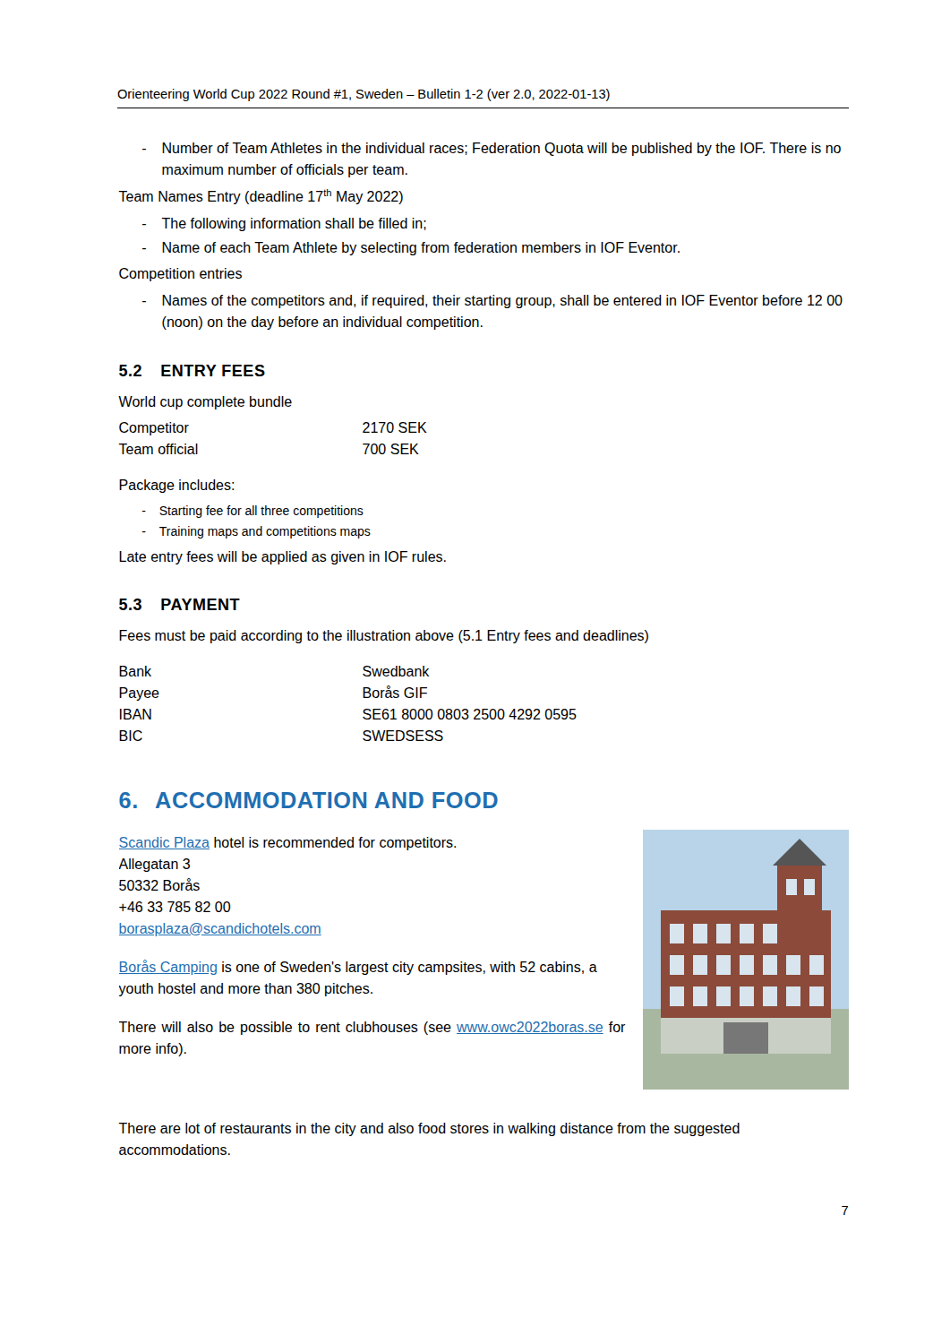Orienteering World Cup 2022 Round #1, Sweden – Bulletin 1-2 (ver 2.0, 2022-01-13)
Number of Team Athletes in the individual races; Federation Quota will be published by the IOF. There is no maximum number of officials per team.
Team Names Entry (deadline 17th May 2022)
The following information shall be filled in;
Name of each Team Athlete by selecting from federation members in IOF Eventor.
Competition entries
Names of the competitors and, if required, their starting group, shall be entered in IOF Eventor before 12 00 (noon) on the day before an individual competition.
5.2 ENTRY FEES
World cup complete bundle
| Competitor | 2170 SEK |
| Team official | 700 SEK |
Package includes:
Starting fee for all three competitions
Training maps and competitions maps
Late entry fees will be applied as given in IOF rules.
5.3 PAYMENT
Fees must be paid according to the illustration above (5.1 Entry fees and deadlines)
| Bank | Swedbank |
| Payee | Borås GIF |
| IBAN | SE61 8000 0803 2500 4292 0595 |
| BIC | SWEDSESS |
6. ACCOMMODATION AND FOOD
Scandic Plaza hotel is recommended for competitors.
Allegatan 3
50332 Borås
+46 33 785 82 00
borasplaza@scandichotels.com
Borås Camping is one of Sweden's largest city campsites, with 52 cabins, a youth hostel and more than 380 pitches.
There will also be possible to rent clubhouses (see www.owc2022boras.se for more info).
There are lot of restaurants in the city and also food stores in walking distance from the suggested accommodations.
7